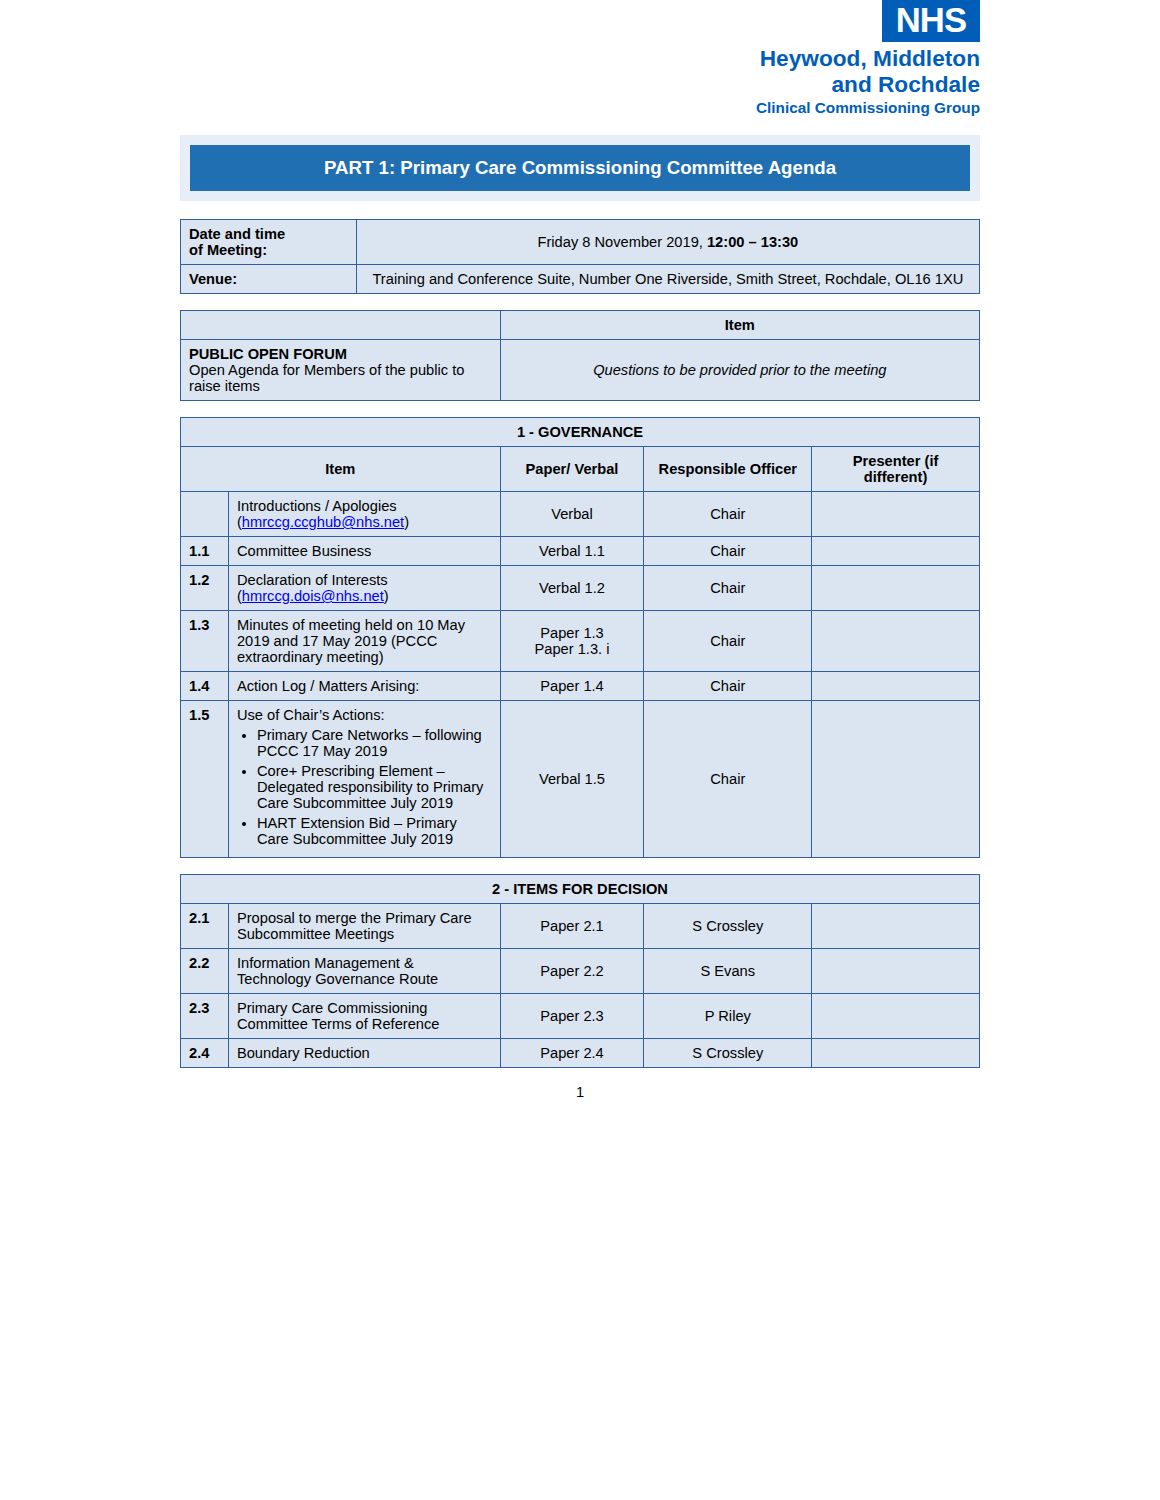NHS
Heywood, Middleton
and Rochdale
Clinical Commissioning Group
PART 1: Primary Care Commissioning Committee Agenda
| Date and time of Meeting: | Friday 8 November 2019, 12:00 – 13:30 |
| Venue: | Training and Conference Suite, Number One Riverside, Smith Street, Rochdale, OL16 1XU |
| | Item |
| PUBLIC OPEN FORUM Open Agenda for Members of the public to raise items | Questions to be provided prior to the meeting |
| 1 - GOVERNANCE |
| Item | Paper/ Verbal | Responsible Officer | Presenter (if different) |
| | Introductions / Apologies ( hmrccg.ccghub@nhs.net ) | Verbal | Chair | |
| 1.1 | Committee Business | Verbal 1.1 | Chair | |
| 1.2 | Declaration of Interests ( hmrccg.dois@nhs.net ) | Verbal 1.2 | Chair | |
| 1.3 | Minutes of meeting held on 10 May 2019 and 17 May 2019 (PCCC extraordinary meeting) | Paper 1.3 Paper 1.3. i | Chair | |
| 1.4 | Action Log / Matters Arising: | Paper 1.4 | Chair | |
| 1.5 | Use of Chair’s Actions: Primary Care Networks – following PCCC 17 May 2019 Core+ Prescribing Element – Delegated responsibility to Primary Care Subcommittee July 2019 HART Extension Bid – Primary Care Subcommittee July 2019 | Verbal 1.5 | Chair | |
| 2 - ITEMS FOR DECISION |
| 2.1 | Proposal to merge the Primary Care Subcommittee Meetings | Paper 2.1 | S Crossley | |
| 2.2 | Information Management & Technology Governance Route | Paper 2.2 | S Evans | |
| 2.3 | Primary Care Commissioning Committee Terms of Reference | Paper 2.3 | P Riley | |
| 2.4 | Boundary Reduction | Paper 2.4 | S Crossley | |
1